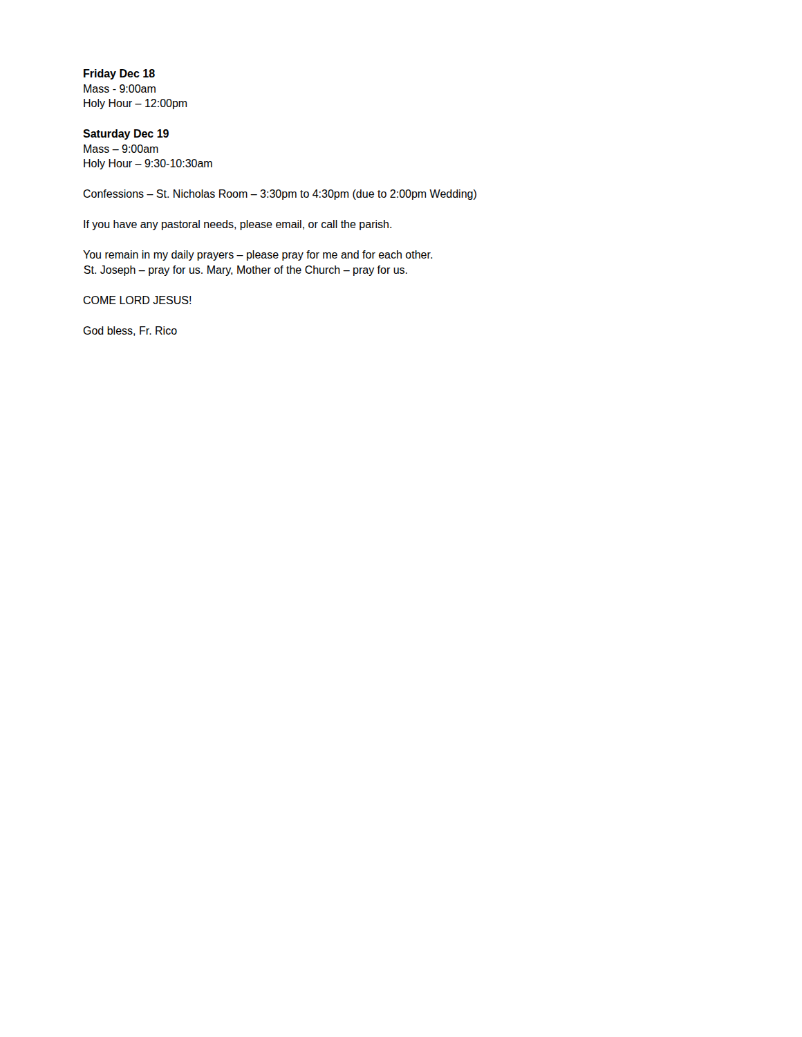Friday Dec 18
Mass - 9:00am
Holy Hour – 12:00pm
Saturday Dec 19
Mass – 9:00am
Holy Hour – 9:30-10:30am
Confessions – St. Nicholas Room – 3:30pm to 4:30pm (due to 2:00pm Wedding)
If you have any pastoral needs, please email, or call the parish.
You remain in my daily prayers – please pray for me and for each other.
St. Joseph – pray for us. Mary, Mother of the Church – pray for us.
COME LORD JESUS!
God bless, Fr. Rico